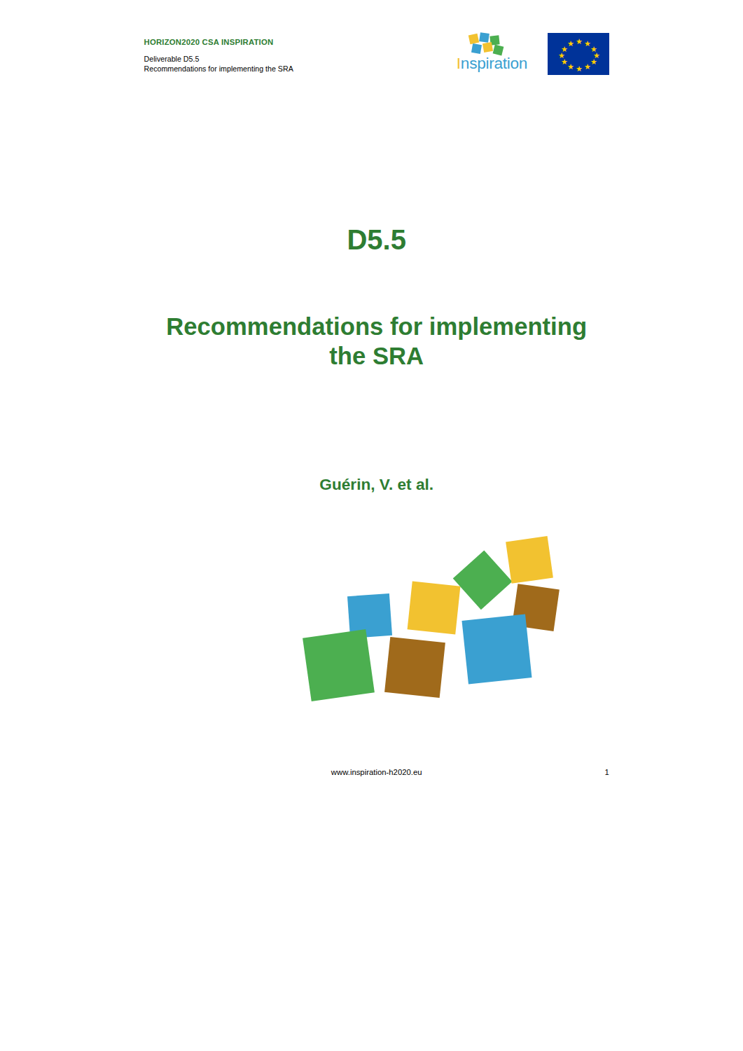HORIZON2020 CSA INSPIRATION
Deliverable D5.5
Recommendations for implementing the SRA
Inspiration
★ ★ ★ ★ ★ ★ ★ ★ ★ ★ ★ ★
D5.5
Recommendations for implementing
the SRA
Guérin, V. et al.
www.inspiration-h2020.eu
1